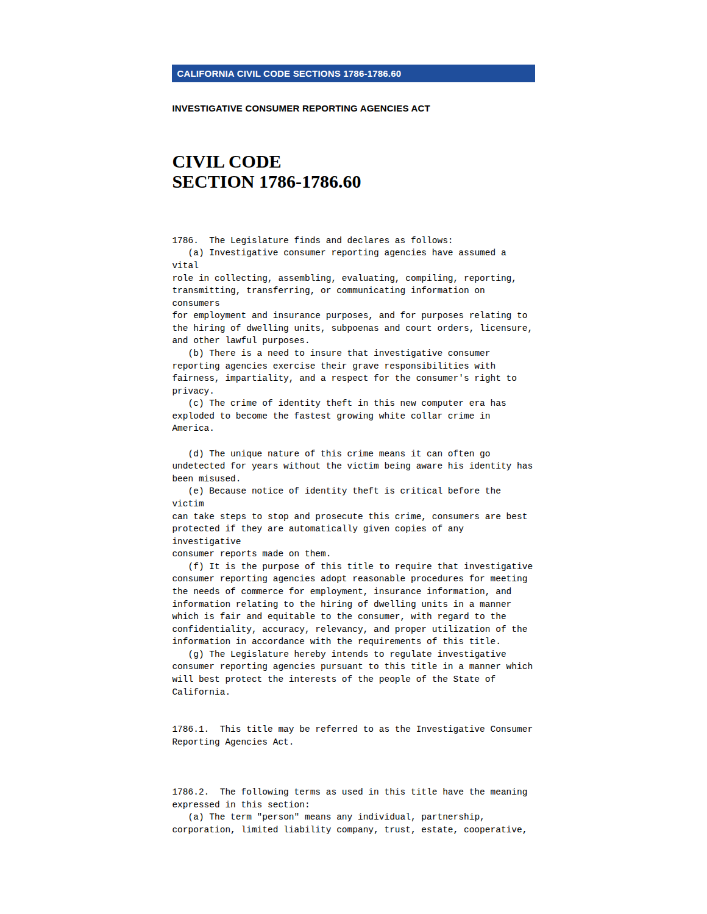CALIFORNIA CIVIL CODE SECTIONS 1786-1786.60
INVESTIGATIVE CONSUMER REPORTING AGENCIES ACT
CIVIL CODE
SECTION 1786-1786.60
1786.  The Legislature finds and declares as follows:
   (a) Investigative consumer reporting agencies have assumed a vital
role in collecting, assembling, evaluating, compiling, reporting,
transmitting, transferring, or communicating information on consumers
for employment and insurance purposes, and for purposes relating to
the hiring of dwelling units, subpoenas and court orders, licensure,
and other lawful purposes.
   (b) There is a need to insure that investigative consumer
reporting agencies exercise their grave responsibilities with
fairness, impartiality, and a respect for the consumer's right to
privacy.
   (c) The crime of identity theft in this new computer era has
exploded to become the fastest growing white collar crime in America.

   (d) The unique nature of this crime means it can often go
undetected for years without the victim being aware his identity has
been misused.
   (e) Because notice of identity theft is critical before the victim
can take steps to stop and prosecute this crime, consumers are best
protected if they are automatically given copies of any investigative
consumer reports made on them.
   (f) It is the purpose of this title to require that investigative
consumer reporting agencies adopt reasonable procedures for meeting
the needs of commerce for employment, insurance information, and
information relating to the hiring of dwelling units in a manner
which is fair and equitable to the consumer, with regard to the
confidentiality, accuracy, relevancy, and proper utilization of the
information in accordance with the requirements of this title.
   (g) The Legislature hereby intends to regulate investigative
consumer reporting agencies pursuant to this title in a manner which
will best protect the interests of the people of the State of
California.


1786.1.  This title may be referred to as the Investigative Consumer
Reporting Agencies Act.



1786.2.  The following terms as used in this title have the meaning
expressed in this section:
   (a) The term "person" means any individual, partnership,
corporation, limited liability company, trust, estate, cooperative,